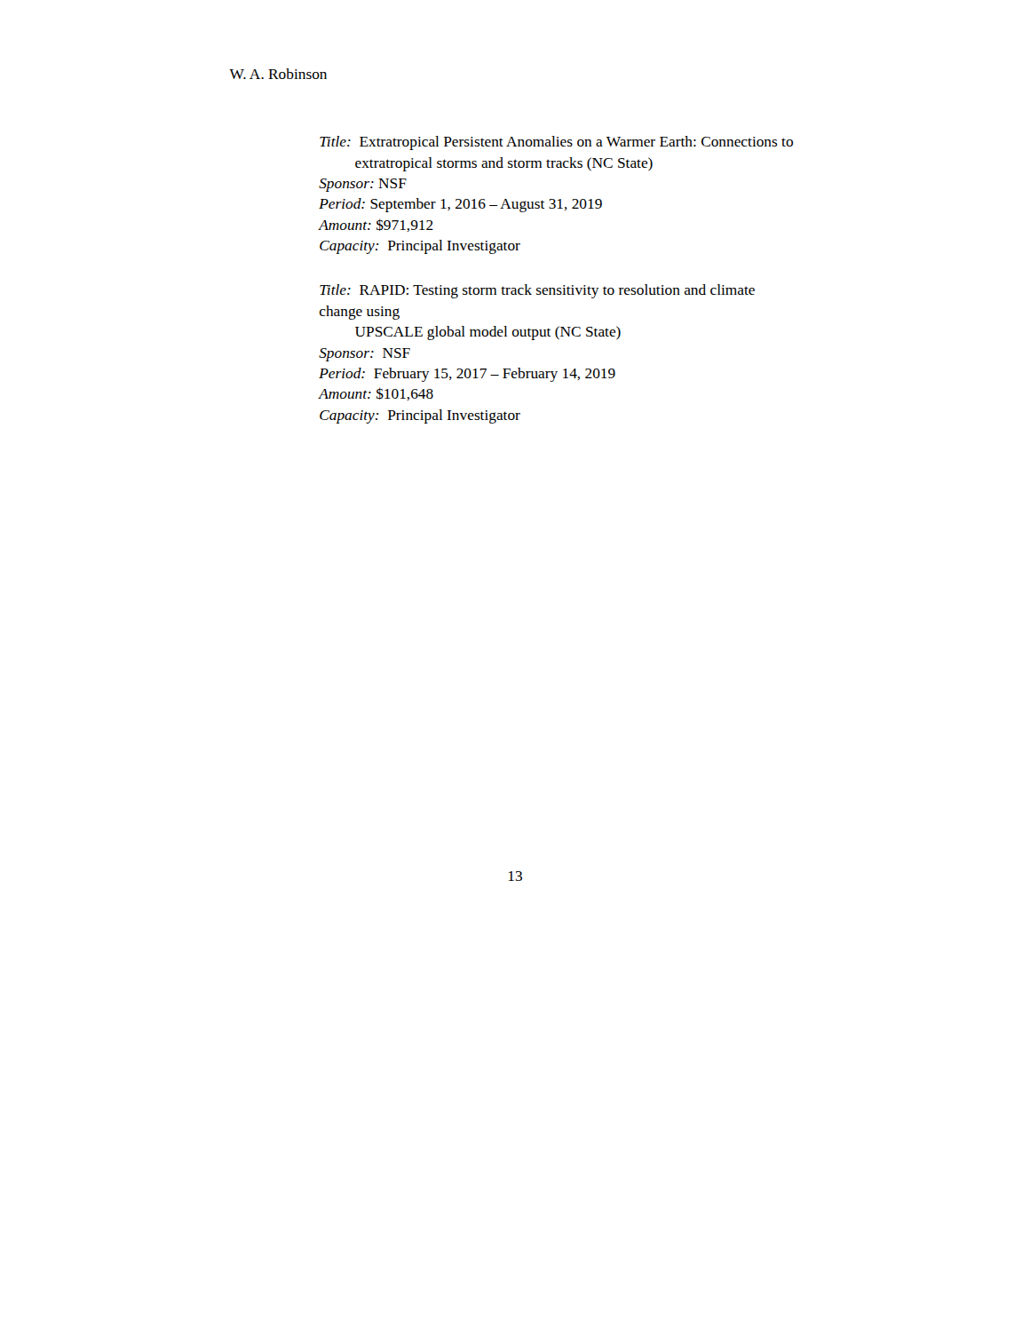W. A. Robinson
Title: Extratropical Persistent Anomalies on a Warmer Earth: Connections to extratropical storms and storm tracks (NC State)
Sponsor: NSF
Period: September 1, 2016 – August 31, 2019
Amount: $971,912
Capacity: Principal Investigator
Title: RAPID: Testing storm track sensitivity to resolution and climate change using UPSCALE global model output (NC State)
Sponsor: NSF
Period: February 15, 2017 – February 14, 2019
Amount: $101,648
Capacity: Principal Investigator
13